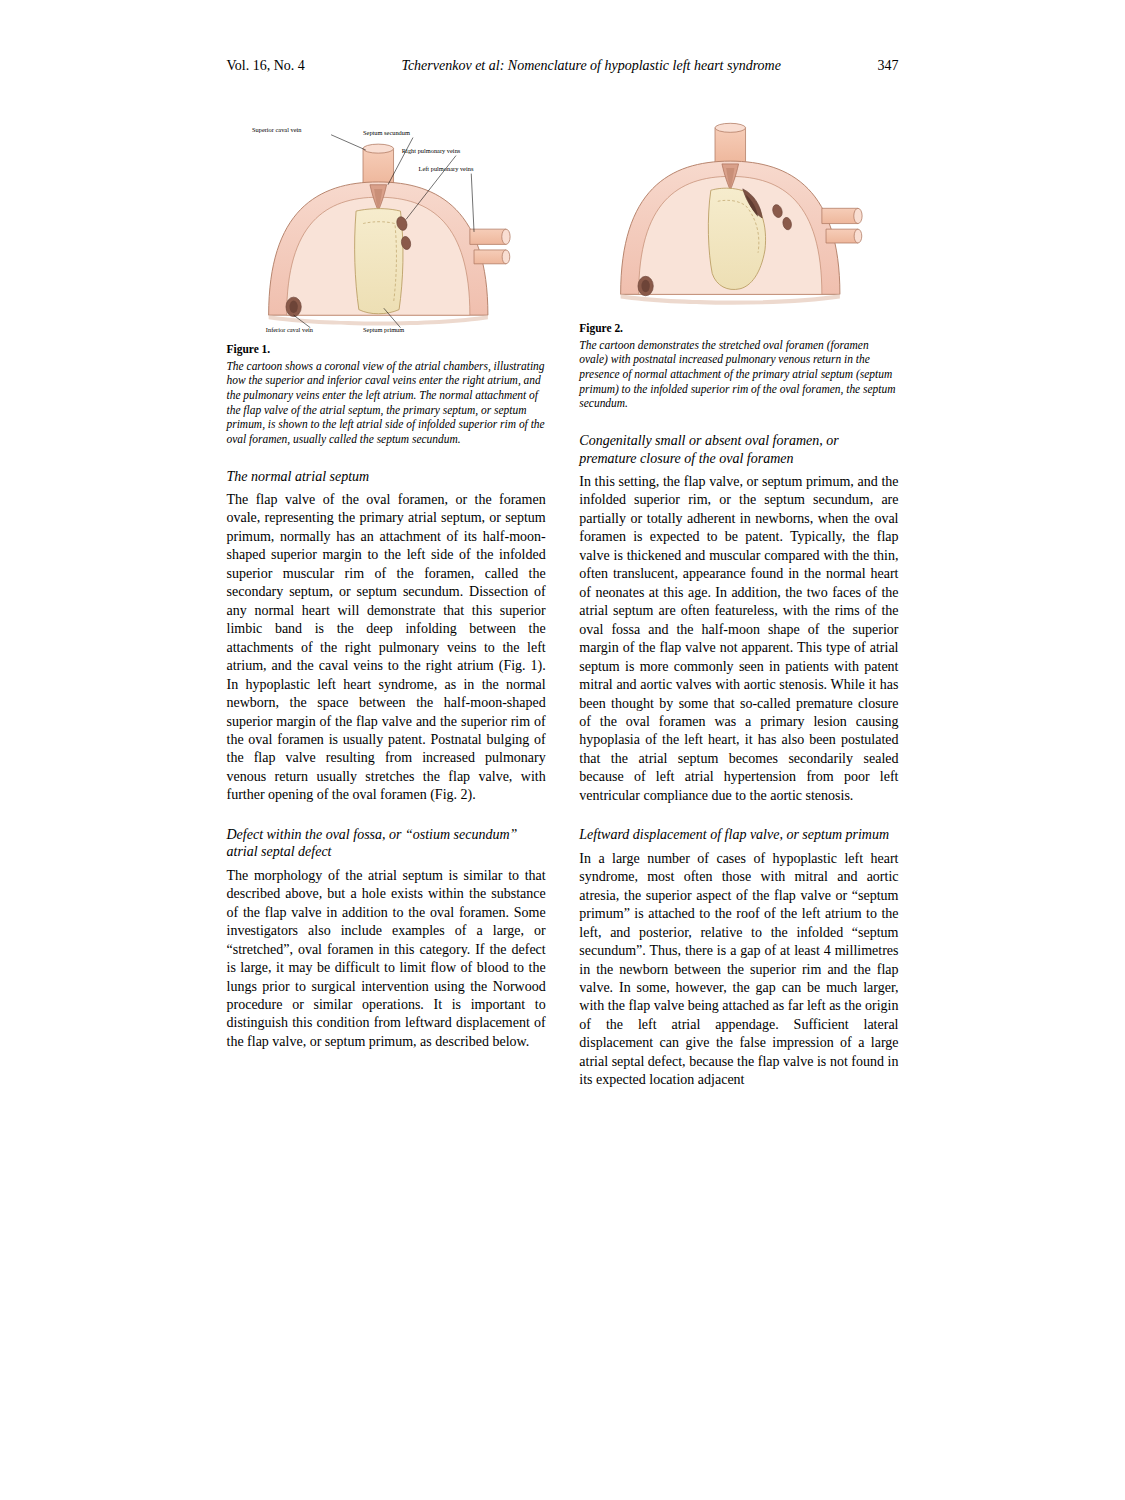Vol. 16, No. 4
Tchervenkov et al: Nomenclature of hypoplastic left heart syndrome
347
Superior caval vein Septum secundum Right pulmonary veins Left pulmonary veins Inferior caval vein Septum primum
Figure 1. The cartoon shows a coronal view of the atrial chambers, illustrating how the superior and inferior caval veins enter the right atrium, and the pulmonary veins enter the left atrium. The normal attachment of the flap valve of the atrial septum, the primary septum, or septum primum, is shown to the left atrial side of infolded superior rim of the oval foramen, usually called the septum secundum.
The normal atrial septum
The flap valve of the oval foramen, or the foramen ovale, representing the primary atrial septum, or septum primum, normally has an attachment of its half-moon-shaped superior margin to the left side of the infolded superior muscular rim of the foramen, called the secondary septum, or septum secundum. Dissection of any normal heart will demonstrate that this superior limbic band is the deep infolding between the attachments of the right pulmonary veins to the left atrium, and the caval veins to the right atrium (Fig. 1). In hypoplastic left heart syndrome, as in the normal newborn, the space between the half-moon-shaped superior margin of the flap valve and the superior rim of the oval foramen is usually patent. Postnatal bulging of the flap valve resulting from increased pulmonary venous return usually stretches the flap valve, with further opening of the oval foramen (Fig. 2).
Defect within the oval fossa, or “ostium secundum” atrial septal defect
The morphology of the atrial septum is similar to that described above, but a hole exists within the substance of the flap valve in addition to the oval foramen. Some investigators also include examples of a large, or “stretched”, oval foramen in this category. If the defect is large, it may be difficult to limit flow of blood to the lungs prior to surgical intervention using the Norwood procedure or similar operations. It is important to distinguish this condition from leftward displacement of the flap valve, or septum primum, as described below.
Figure 2. The cartoon demonstrates the stretched oval foramen (foramen ovale) with postnatal increased pulmonary venous return in the presence of normal attachment of the primary atrial septum (septum primum) to the infolded superior rim of the oval foramen, the septum secundum.
Congenitally small or absent oval foramen, or premature closure of the oval foramen
In this setting, the flap valve, or septum primum, and the infolded superior rim, or the septum secundum, are partially or totally adherent in newborns, when the oval foramen is expected to be patent. Typically, the flap valve is thickened and muscular compared with the thin, often translucent, appearance found in the normal heart of neonates at this age. In addition, the two faces of the atrial septum are often featureless, with the rims of the oval fossa and the half-moon shape of the superior margin of the flap valve not apparent. This type of atrial septum is more commonly seen in patients with patent mitral and aortic valves with aortic stenosis. While it has been thought by some that so-called premature closure of the oval foramen was a primary lesion causing hypoplasia of the left heart, it has also been postulated that the atrial septum becomes secondarily sealed because of left atrial hypertension from poor left ventricular compliance due to the aortic stenosis.
Leftward displacement of flap valve, or septum primum
In a large number of cases of hypoplastic left heart syndrome, most often those with mitral and aortic atresia, the superior aspect of the flap valve or “septum primum” is attached to the roof of the left atrium to the left, and posterior, relative to the infolded “septum secundum”. Thus, there is a gap of at least 4 millimetres in the newborn between the superior rim and the flap valve. In some, however, the gap can be much larger, with the flap valve being attached as far left as the origin of the left atrial appendage. Sufficient lateral displacement can give the false impression of a large atrial septal defect, because the flap valve is not found in its expected location adjacent